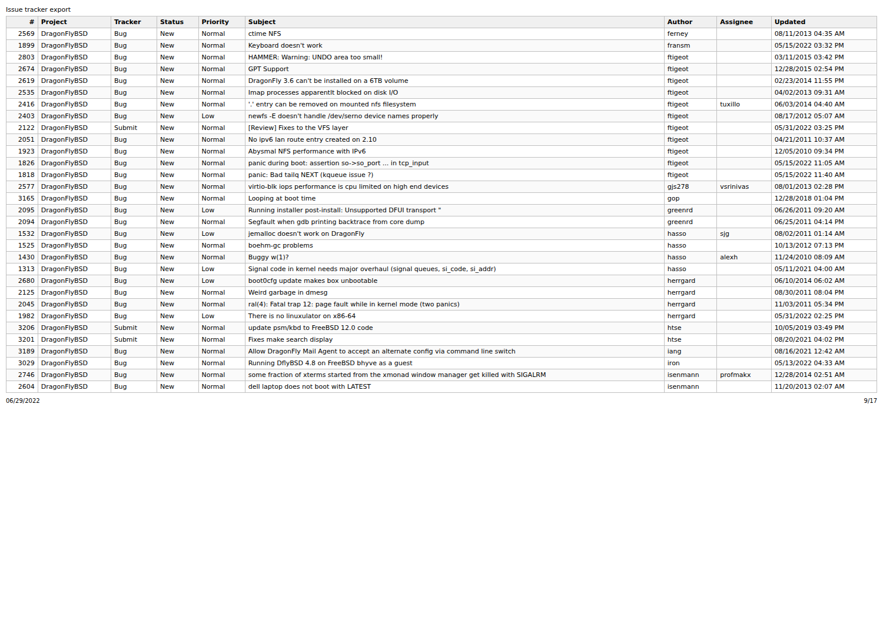Issue tracker export
| # | Project | Tracker | Status | Priority | Subject | Author | Assignee | Updated |
| --- | --- | --- | --- | --- | --- | --- | --- | --- |
| 2569 | DragonFlyBSD | Bug | New | Normal | ctime NFS | ferney | | 08/11/2013 04:35 AM |
| 1899 | DragonFlyBSD | Bug | New | Normal | Keyboard doesn't work | fransm | | 05/15/2022 03:32 PM |
| 2803 | DragonFlyBSD | Bug | New | Normal | HAMMER: Warning: UNDO area too small! | ftigeot | | 03/11/2015 03:42 PM |
| 2674 | DragonFlyBSD | Bug | New | Normal | GPT Support | ftigeot | | 12/28/2015 02:54 PM |
| 2619 | DragonFlyBSD | Bug | New | Normal | DragonFly 3.6 can't be installed on a 6TB volume | ftigeot | | 02/23/2014 11:55 PM |
| 2535 | DragonFlyBSD | Bug | New | Normal | Imap processes apparentlt blocked on disk I/O | ftigeot | | 04/02/2013 09:31 AM |
| 2416 | DragonFlyBSD | Bug | New | Normal | '.' entry can be removed on mounted nfs filesystem | ftigeot | tuxillo | 06/03/2014 04:40 AM |
| 2403 | DragonFlyBSD | Bug | New | Low | newfs -E doesn't handle /dev/serno device names properly | ftigeot | | 08/17/2012 05:07 AM |
| 2122 | DragonFlyBSD | Submit | New | Normal | [Review] Fixes to the VFS layer | ftigeot | | 05/31/2022 03:25 PM |
| 2051 | DragonFlyBSD | Bug | New | Normal | No ipv6 lan route entry created on 2.10 | ftigeot | | 04/21/2011 10:37 AM |
| 1923 | DragonFlyBSD | Bug | New | Normal | Abysmal NFS performance with IPv6 | ftigeot | | 12/05/2010 09:34 PM |
| 1826 | DragonFlyBSD | Bug | New | Normal | panic during boot: assertion so->so_port ... in tcp_input | ftigeot | | 05/15/2022 11:05 AM |
| 1818 | DragonFlyBSD | Bug | New | Normal | panic: Bad tailq NEXT (kqueue issue ?) | ftigeot | | 05/15/2022 11:40 AM |
| 2577 | DragonFlyBSD | Bug | New | Normal | virtio-blk iops performance is cpu limited on high end devices | gjs278 | vsrinivas | 08/01/2013 02:28 PM |
| 3165 | DragonFlyBSD | Bug | New | Normal | Looping at boot time | gop | | 12/28/2018 01:04 PM |
| 2095 | DragonFlyBSD | Bug | New | Low | Running installer post-install: Unsupported DFUI transport " | greenrd | | 06/26/2011 09:20 AM |
| 2094 | DragonFlyBSD | Bug | New | Normal | Segfault when gdb printing backtrace from core dump | greenrd | | 06/25/2011 04:14 PM |
| 1532 | DragonFlyBSD | Bug | New | Low | jemalloc doesn't work on DragonFly | hasso | sjg | 08/02/2011 01:14 AM |
| 1525 | DragonFlyBSD | Bug | New | Normal | boehm-gc problems | hasso | | 10/13/2012 07:13 PM |
| 1430 | DragonFlyBSD | Bug | New | Normal | Buggy w(1)? | hasso | alexh | 11/24/2010 08:09 AM |
| 1313 | DragonFlyBSD | Bug | New | Low | Signal code in kernel needs major overhaul (signal queues, si_code, si_addr) | hasso | | 05/11/2021 04:00 AM |
| 2680 | DragonFlyBSD | Bug | New | Low | boot0cfg update makes box unbootable | herrgard | | 06/10/2014 06:02 AM |
| 2125 | DragonFlyBSD | Bug | New | Normal | Weird garbage in dmesg | herrgard | | 08/30/2011 08:04 PM |
| 2045 | DragonFlyBSD | Bug | New | Normal | ral(4): Fatal trap 12: page fault while in kernel mode (two panics) | herrgard | | 11/03/2011 05:34 PM |
| 1982 | DragonFlyBSD | Bug | New | Low | There is no linuxulator on x86-64 | herrgard | | 05/31/2022 02:25 PM |
| 3206 | DragonFlyBSD | Submit | New | Normal | update psm/kbd to FreeBSD 12.0 code | htse | | 10/05/2019 03:49 PM |
| 3201 | DragonFlyBSD | Submit | New | Normal | Fixes make search display | htse | | 08/20/2021 04:02 PM |
| 3189 | DragonFlyBSD | Bug | New | Normal | Allow DragonFly Mail Agent to accept an alternate config via command line switch | iang | | 08/16/2021 12:42 AM |
| 3029 | DragonFlyBSD | Bug | New | Normal | Running DflyBSD 4.8 on FreeBSD bhyve as a guest | iron | | 05/13/2022 04:33 AM |
| 2746 | DragonFlyBSD | Bug | New | Normal | some fraction of xterms started from the xmonad window manager get killed with SIGALRM | isenmann | profmakx | 12/28/2014 02:51 AM |
| 2604 | DragonFlyBSD | Bug | New | Normal | dell laptop does not boot with LATEST | isenmann | | 11/20/2013 02:07 AM |
06/29/2022 9/17